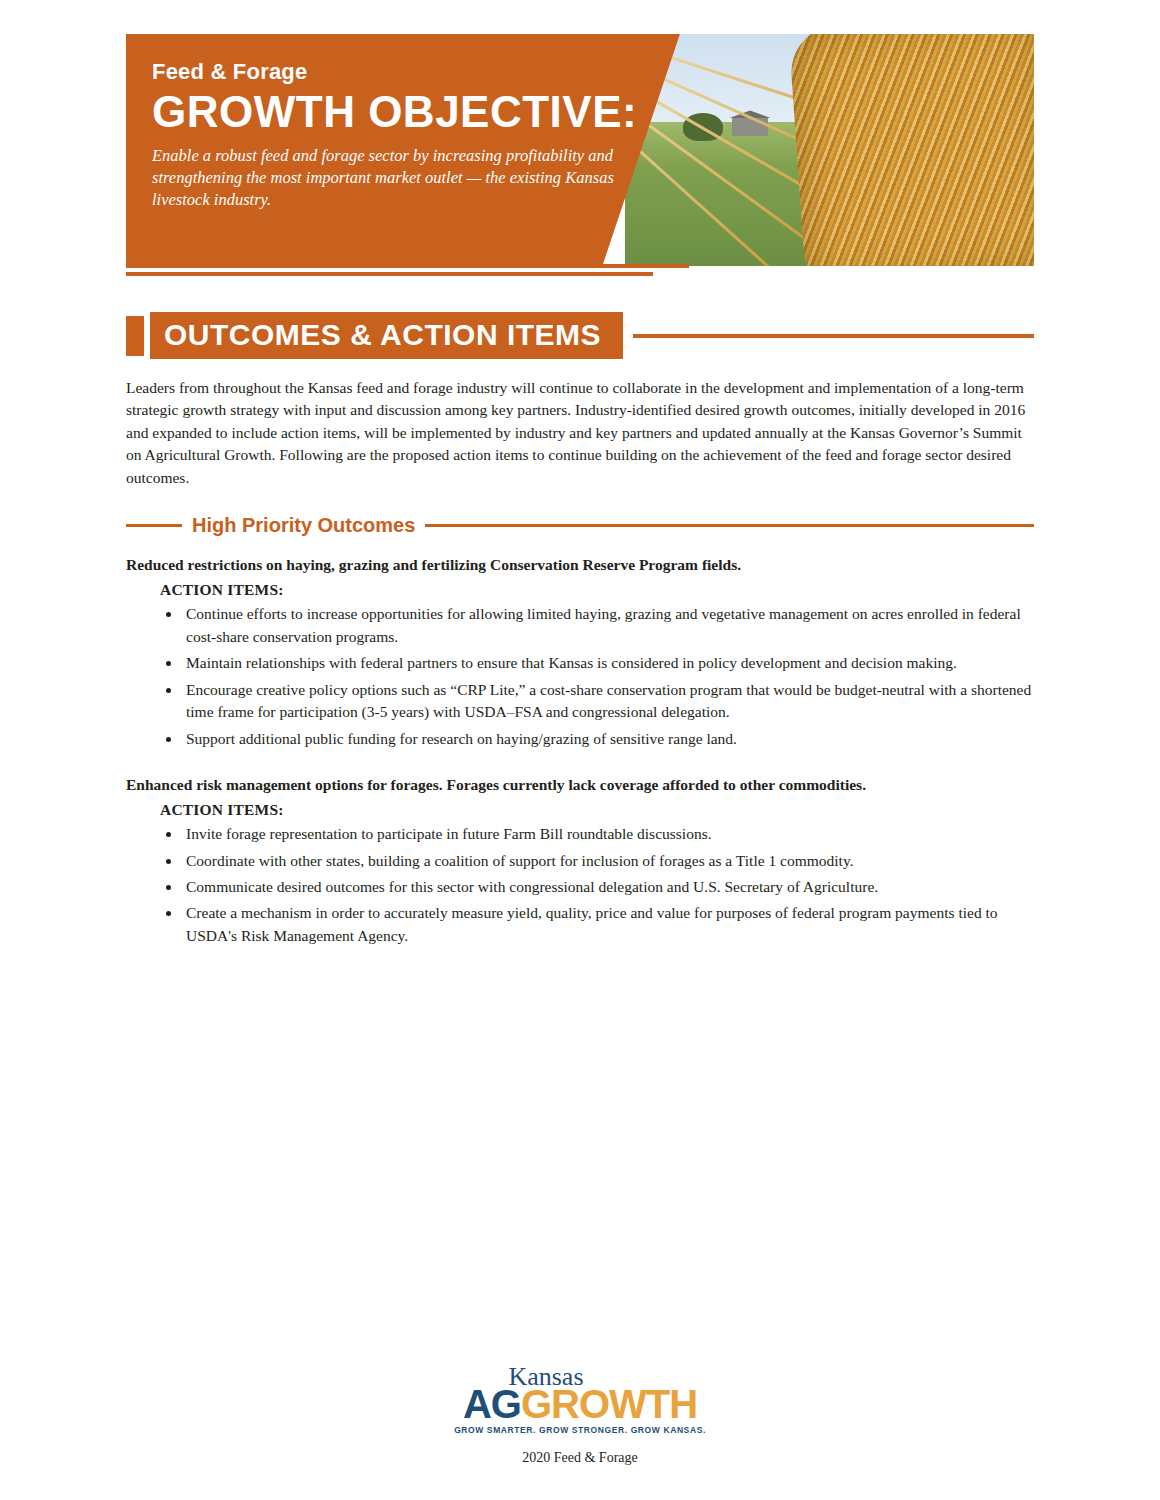Feed & Forage
Growth Objective:
Enable a robust feed and forage sector by increasing profitability and strengthening the most important market outlet — the existing Kansas livestock industry.
Outcomes & Action Items
Leaders from throughout the Kansas feed and forage industry will continue to collaborate in the development and implementation of a long-term strategic growth strategy with input and discussion among key partners. Industry-identified desired growth outcomes, initially developed in 2016 and expanded to include action items, will be implemented by industry and key partners and updated annually at the Kansas Governor’s Summit on Agricultural Growth. Following are the proposed action items to continue building on the achievement of the feed and forage sector desired outcomes.
High Priority Outcomes
Reduced restrictions on haying, grazing and fertilizing Conservation Reserve Program fields.
ACTION ITEMS:
Continue efforts to increase opportunities for allowing limited haying, grazing and vegetative management on acres enrolled in federal cost-share conservation programs.
Maintain relationships with federal partners to ensure that Kansas is considered in policy development and decision making.
Encourage creative policy options such as “CRP Lite,” a cost-share conservation program that would be budget-neutral with a shortened time frame for participation (3-5 years) with USDA–FSA and congressional delegation.
Support additional public funding for research on haying/grazing of sensitive range land.
Enhanced risk management options for forages. Forages currently lack coverage afforded to other commodities.
ACTION ITEMS:
Invite forage representation to participate in future Farm Bill roundtable discussions.
Coordinate with other states, building a coalition of support for inclusion of forages as a Title 1 commodity.
Communicate desired outcomes for this sector with congressional delegation and U.S. Secretary of Agriculture.
Create a mechanism in order to accurately measure yield, quality, price and value for purposes of federal program payments tied to USDA's Risk Management Agency.
Kansas AG GROWTH GROW SMARTER. GROW STRONGER. GROW KANSAS.
2020 Feed & Forage